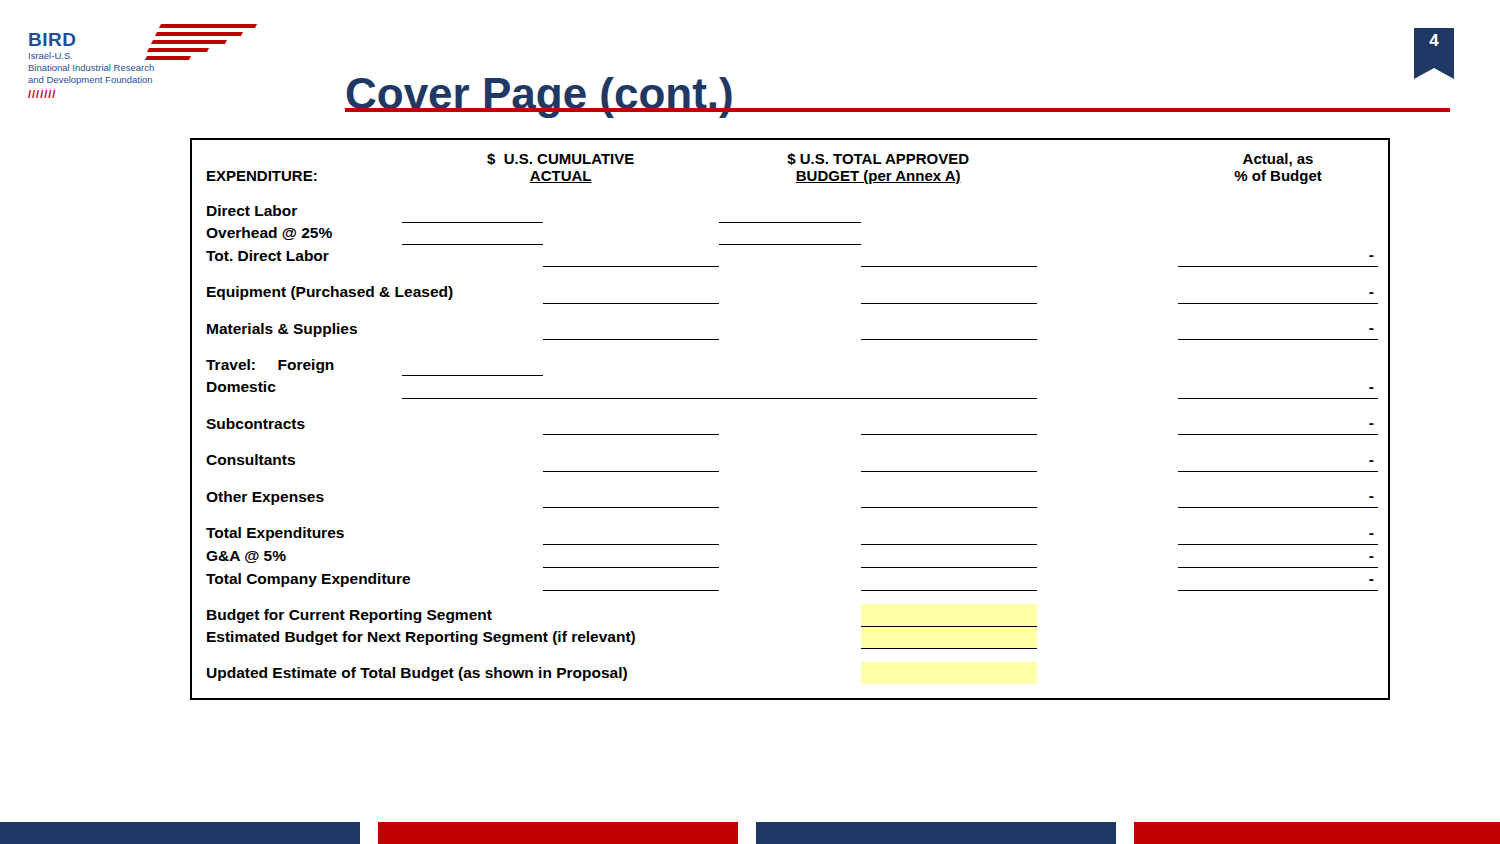4
BIRD
Israel-U.S.
Binational Industrial Research
and Development Foundation
///////
Cover Page (cont.)
| EXPENDITURE: | $ U.S. CUMULATIVE ACTUAL | $ U.S. TOTAL APPROVED BUDGET (per Annex A) | | Actual, as % of Budget |
| Direct Labor | | | | | | |
| Overhead @ 25% | | | | | | |
| Tot. Direct Labor | | | | | | - |
| Equipment (Purchased & Leased) | | | | | - |
| Materials & Supplies | | | | | - |
| Travel: Foreign | | | | | | |
| Domestic | | | | | | - |
| Subcontracts | | | | | - |
| Consultants | | | | | - |
| Other Expenses | | | | | - |
| Total Expenditures | | | | | - |
| G&A @ 5% | | | | | - |
| Total Company Expenditure | | | | | - |
| Budget for Current Reporting Segment | | | | |
| Estimated Budget for Next Reporting Segment (if relevant) | | | | |
| Updated Estimate of Total Budget (as shown in Proposal) | | | | |